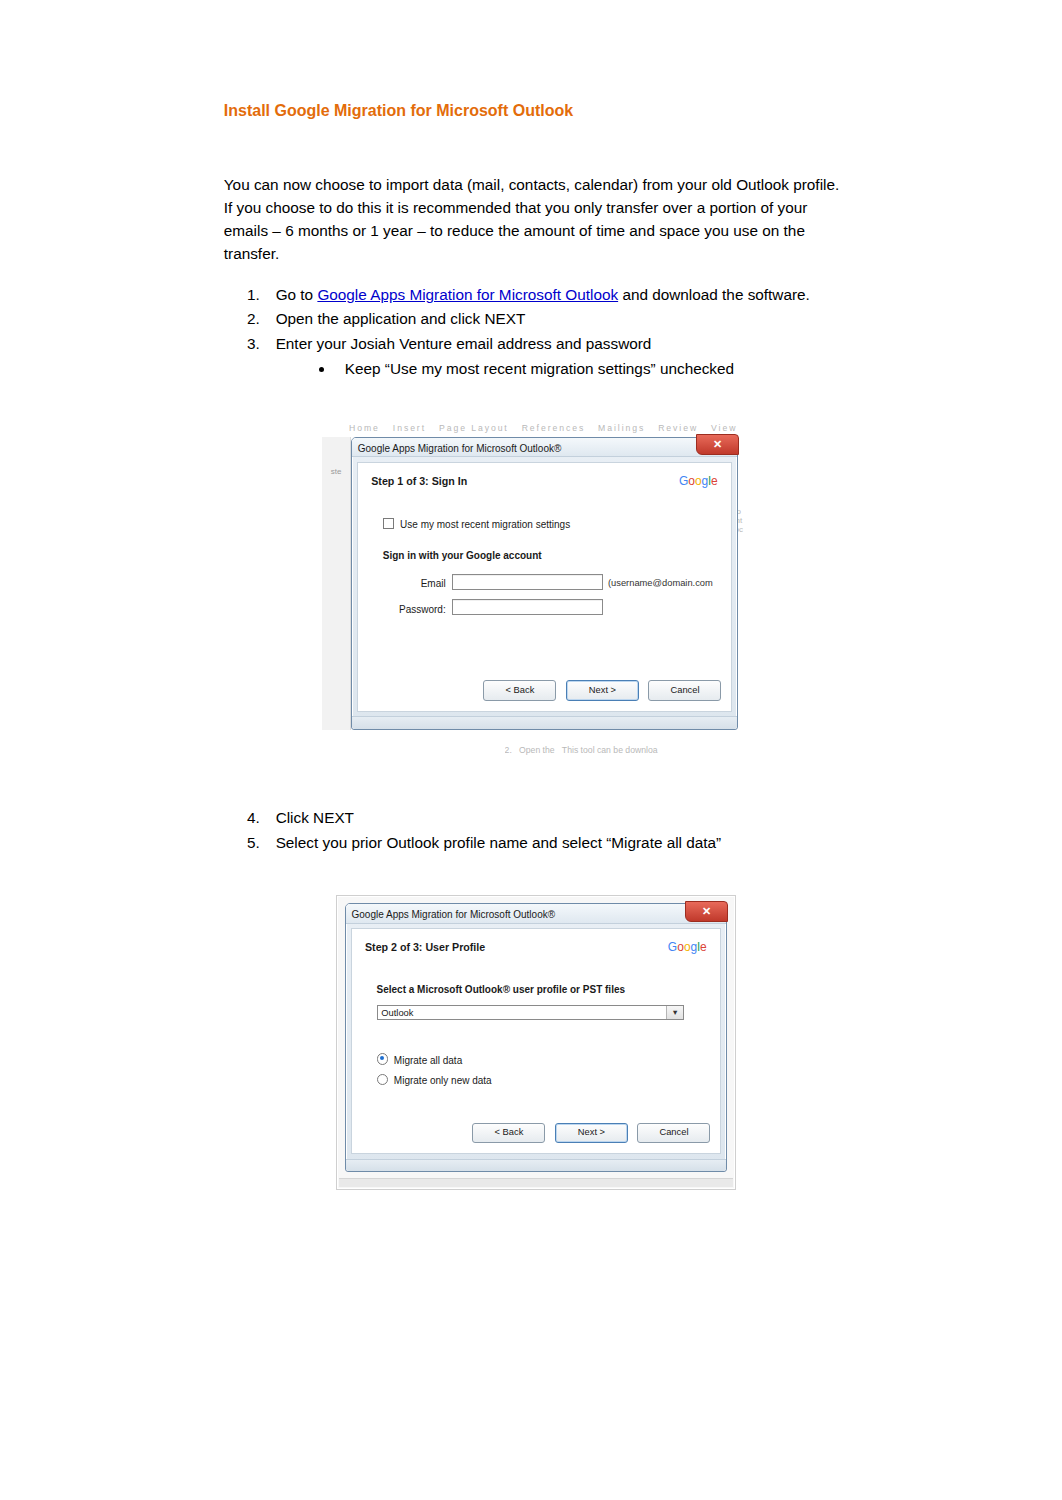Install Google Migration for Microsoft Outlook
You can now choose to import data (mail, contacts, calendar) from your old Outlook profile. If you choose to do this it is recommended that you only transfer over a portion of your emails – 6 months or 1 year – to reduce the amount of time and space you use on the transfer.
Go to Google Apps Migration for Microsoft Outlook and download the software.
Open the application and click NEXT
Enter your Josiah Venture email address and password
Keep “Use my most recent migration settings” unchecked
Home Insert Page Layout References Mailings Review View Devel
ste
o
nt
oc
2. Open the This tool can be downloa
Google Apps Migration for Microsoft Outlook®
✕
Step 1 of 3: Sign In Google
Use my most recent migration settings
Sign in with your Google account
| Email | | (username@domain.com |
| Password: | | |
< Back Next > Cancel
Click NEXT
Select you prior Outlook profile name and select “Migrate all data”
Google Apps Migration for Microsoft Outlook®
✕
Step 2 of 3: User Profile Google
Select a Microsoft Outlook® user profile or PST files
Outlook▼
Migrate all data
Migrate only new data
< Back Next > Cancel